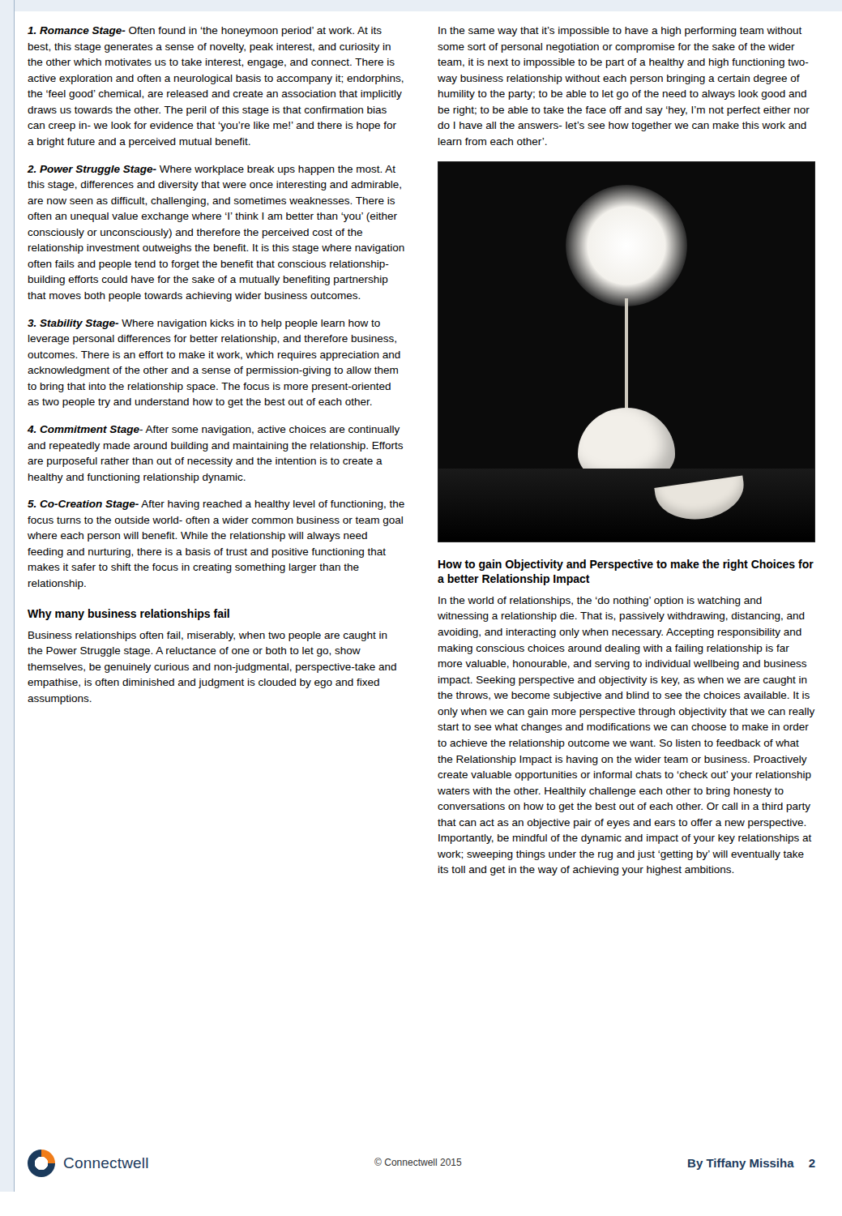1. Romance Stage- Often found in ‘the honeymoon period’ at work. At its best, this stage generates a sense of novelty, peak interest, and curiosity in the other which motivates us to take interest, engage, and connect. There is active exploration and often a neurological basis to accompany it; endorphins, the ‘feel good’ chemical, are released and create an association that implicitly draws us towards the other. The peril of this stage is that confirmation bias can creep in- we look for evidence that ‘you’re like me!’ and there is hope for a bright future and a perceived mutual benefit.
2. Power Struggle Stage- Where workplace break ups happen the most. At this stage, differences and diversity that were once interesting and admirable, are now seen as difficult, challenging, and sometimes weaknesses. There is often an unequal value exchange where ‘I’ think I am better than ‘you’ (either consciously or unconsciously) and therefore the perceived cost of the relationship investment outweighs the benefit. It is this stage where navigation often fails and people tend to forget the benefit that conscious relationship-building efforts could have for the sake of a mutually benefiting partnership that moves both people towards achieving wider business outcomes.
3. Stability Stage- Where navigation kicks in to help people learn how to leverage personal differences for better relationship, and therefore business, outcomes. There is an effort to make it work, which requires appreciation and acknowledgment of the other and a sense of permission-giving to allow them to bring that into the relationship space. The focus is more present-oriented as two people try and understand how to get the best out of each other.
4. Commitment Stage- After some navigation, active choices are continually and repeatedly made around building and maintaining the relationship. Efforts are purposeful rather than out of necessity and the intention is to create a healthy and functioning relationship dynamic.
5. Co-Creation Stage- After having reached a healthy level of functioning, the focus turns to the outside world- often a wider common business or team goal where each person will benefit. While the relationship will always need feeding and nurturing, there is a basis of trust and positive functioning that makes it safer to shift the focus in creating something larger than the relationship.
Why many business relationships fail
Business relationships often fail, miserably, when two people are caught in the Power Struggle stage. A reluctance of one or both to let go, show themselves, be genuinely curious and non-judgmental, perspective-take and empathise, is often diminished and judgment is clouded by ego and fixed assumptions.
In the same way that it’s impossible to have a high performing team without some sort of personal negotiation or compromise for the sake of the wider team, it is next to impossible to be part of a healthy and high functioning two-way business relationship without each person bringing a certain degree of humility to the party; to be able to let go of the need to always look good and be right; to be able to take the face off and say ‘hey, I’m not perfect either nor do I have all the answers- let’s see how together we can make this work and learn from each other’.
How to gain Objectivity and Perspective to make the right Choices for a better Relationship Impact
In the world of relationships, the ‘do nothing’ option is watching and witnessing a relationship die. That is, passively withdrawing, distancing, and avoiding, and interacting only when necessary. Accepting responsibility and making conscious choices around dealing with a failing relationship is far more valuable, honourable, and serving to individual wellbeing and business impact. Seeking perspective and objectivity is key, as when we are caught in the throws, we become subjective and blind to see the choices available. It is only when we can gain more perspective through objectivity that we can really start to see what changes and modifications we can choose to make in order to achieve the relationship outcome we want. So listen to feedback of what the Relationship Impact is having on the wider team or business. Proactively create valuable opportunities or informal chats to ‘check out’ your relationship waters with the other. Healthily challenge each other to bring honesty to conversations on how to get the best out of each other. Or call in a third party that can act as an objective pair of eyes and ears to offer a new perspective. Importantly, be mindful of the dynamic and impact of your key relationships at work; sweeping things under the rug and just ‘getting by’ will eventually take its toll and get in the way of achieving your highest ambitions.
Connectwell
© Connectwell 2015
By Tiffany Missiha 2